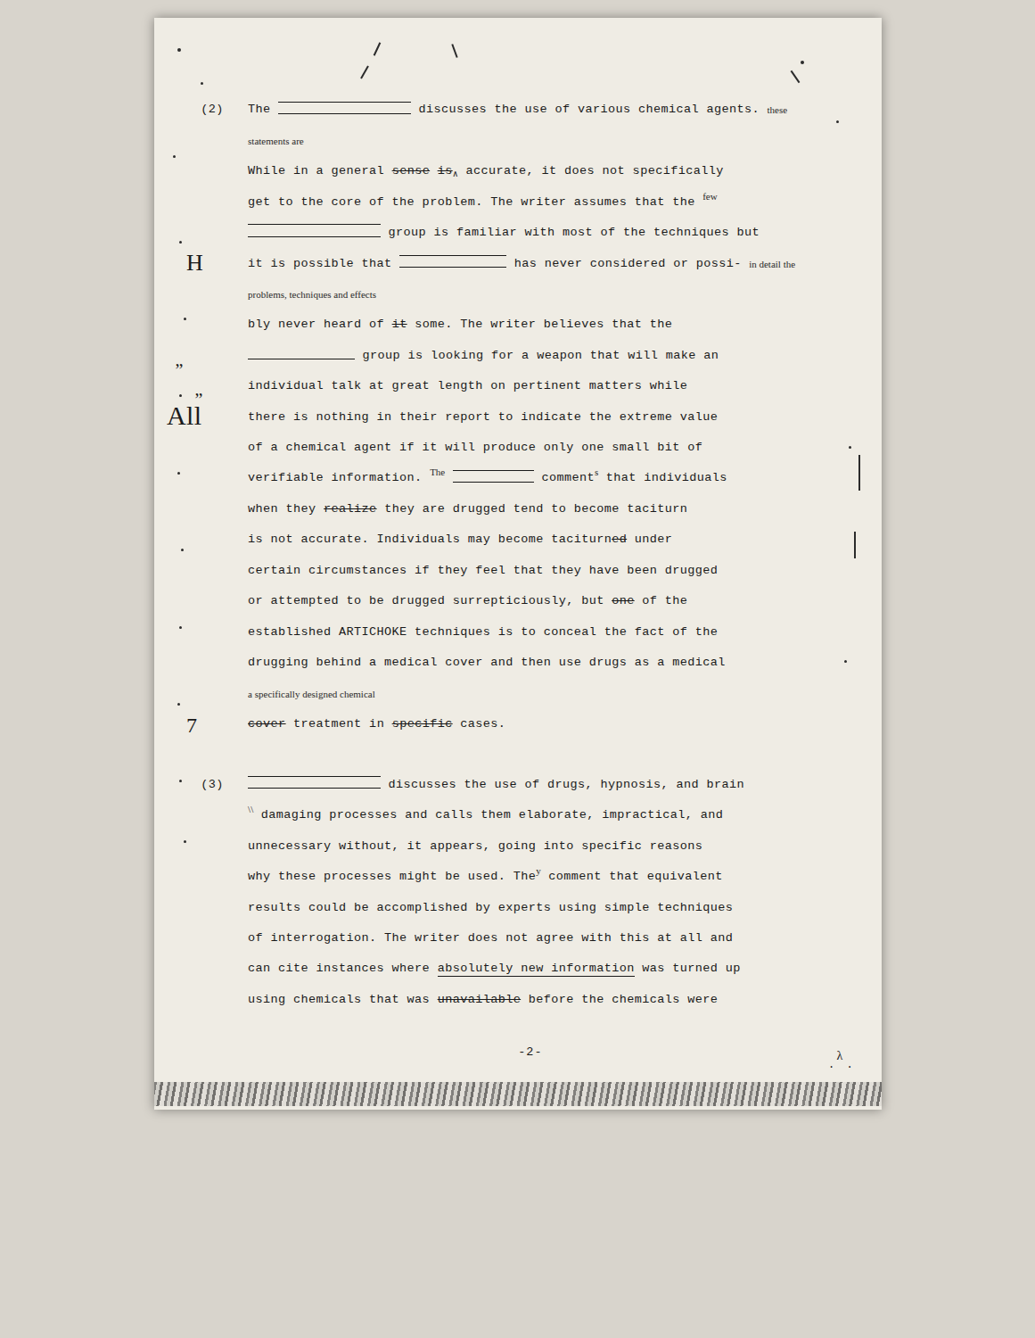(2) H ” All ” 7 The discusses the use of various chemical agents. these statements are
While in a general sense is∧ accurate, it does not specifically
get to the core of the problem. The writer assumes that the few
group is familiar with most of the techniques but
it is possible that has never considered or possi- in detail the problems, techniques and effects
bly never heard of it some. The writer believes that the
group is looking for a weapon that will make an
individual talk at great length on pertinent matters while
there is nothing in their report to indicate the extreme value
of a chemical agent if it will produce only one small bit of
verifiable information. The comments that individuals
when they realize they are drugged tend to become taciturn
is not accurate. Individuals may become taciturned under
certain circumstances if they feel that they have been drugged
or attempted to be drugged surrepticiously, but one of the
established ARTICHOKE techniques is to conceal the fact of the
drugging behind a medical cover and then use drugs as a medical
a specifically designed chemical
cover treatment in specific cases.
(3) discusses the use of drugs, hypnosis, and brain
\\ damaging processes and calls them elaborate, impractical, and
unnecessary without, it appears, going into specific reasons
why these processes might be used. They comment that equivalent
results could be accomplished by experts using simple techniques
of interrogation. The writer does not agree with this at all and
can cite instances where absolutely new information was turned up
using chemicals that was unavailable before the chemicals were
-2-
λ
. .